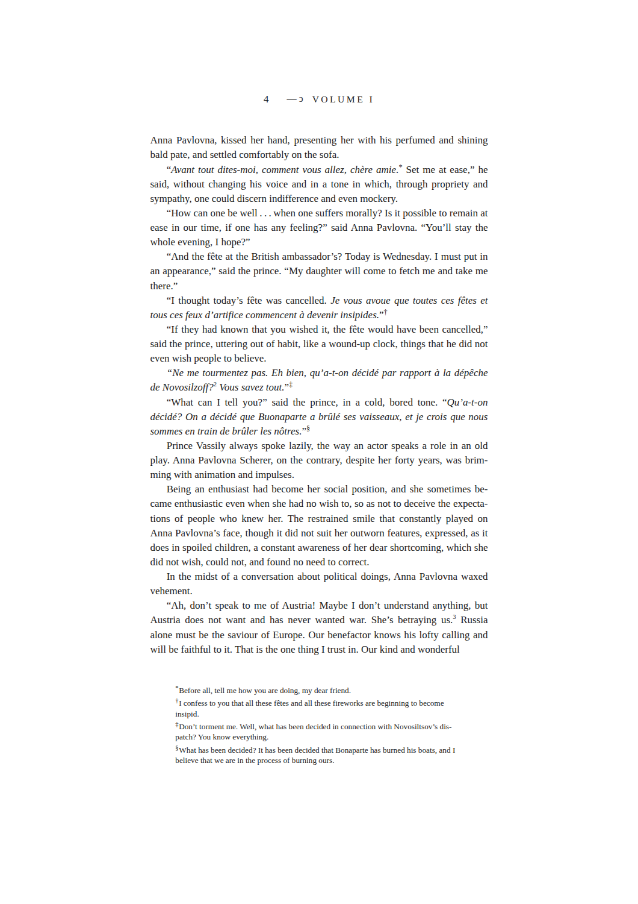4— ↄ Volume I
Anna Pavlovna, kissed her hand, presenting her with his perfumed and shining bald pate, and settled comfortably on the sofa.
“Avant tout dites-moi, comment vous allez, chère amie.* Set me at ease,” he said, without changing his voice and in a tone in which, through propriety and sympathy, one could discern indifference and even mockery.
“How can one be well . . . when one suffers morally? Is it possible to remain at ease in our time, if one has any feeling?” said Anna Pavlovna. “You’ll stay the whole evening, I hope?”
“And the fête at the British ambassador’s? Today is Wednesday. I must put in an appearance,” said the prince. “My daughter will come to fetch me and take me there.”
“I thought today’s fête was cancelled. Je vous avoue que toutes ces fêtes et tous ces feux d’artifice commencent à devenir insipides.”†
“If they had known that you wished it, the fête would have been cancelled,” said the prince, uttering out of habit, like a wound-up clock, things that he did not even wish people to believe.
“Ne me tourmentez pas. Eh bien, qu’a-t-on décidé par rapport à la dépêche de Novosilzoff?2 Vous savez tout.”‡
“What can I tell you?” said the prince, in a cold, bored tone. “Qu’a-t-on décidé? On a décidé que Buonaparte a brûlé ses vaisseaux, et je crois que nous sommes en train de brûler les nôtres.”§
Prince Vassily always spoke lazily, the way an actor speaks a role in an old play. Anna Pavlovna Scherer, on the contrary, despite her forty years, was brimming with animation and impulses.
Being an enthusiast had become her social position, and she sometimes became enthusiastic even when she had no wish to, so as not to deceive the expectations of people who knew her. The restrained smile that constantly played on Anna Pavlovna’s face, though it did not suit her outworn features, expressed, as it does in spoiled children, a constant awareness of her dear shortcoming, which she did not wish, could not, and found no need to correct.
In the midst of a conversation about political doings, Anna Pavlovna waxed vehement.
“Ah, don’t speak to me of Austria! Maybe I don’t understand anything, but Austria does not want and has never wanted war. She’s betraying us.3 Russia alone must be the saviour of Europe. Our benefactor knows his lofty calling and will be faithful to it. That is the one thing I trust in. Our kind and wonderful
*Before all, tell me how you are doing, my dear friend.
†I confess to you that all these fêtes and all these fireworks are beginning to become insipid.
‡Don’t torment me. Well, what has been decided in connection with Novosiltsov’s dispatch? You know everything.
§What has been decided? It has been decided that Bonaparte has burned his boats, and I believe that we are in the process of burning ours.